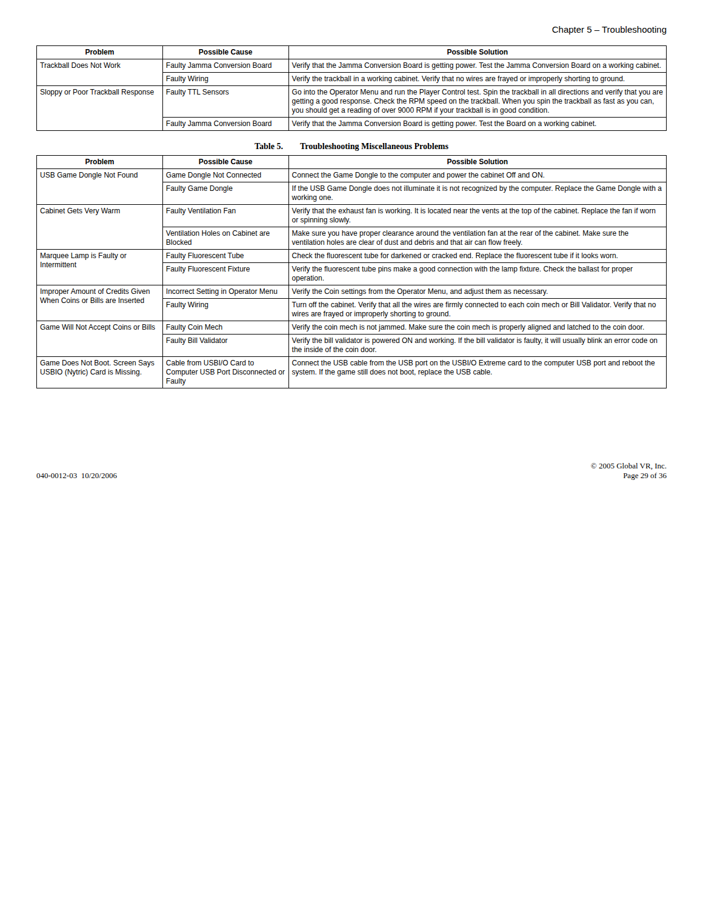Chapter 5 – Troubleshooting
| Problem | Possible Cause | Possible Solution |
| --- | --- | --- |
| Trackball Does Not Work | Faulty Jamma Conversion Board | Verify that the Jamma Conversion Board is getting power. Test the Jamma Conversion Board on a working cabinet. |
| Faulty Wiring | Verify the trackball in a working cabinet. Verify that no wires are frayed or improperly shorting to ground. |
| Sloppy or Poor Trackball Response | Faulty TTL Sensors | Go into the Operator Menu and run the Player Control test. Spin the trackball in all directions and verify that you are getting a good response. Check the RPM speed on the trackball. When you spin the trackball as fast as you can, you should get a reading of over 9000 RPM if your trackball is in good condition. |
| Faulty Jamma Conversion Board | Verify that the Jamma Conversion Board is getting power. Test the Board on a working cabinet. |
Table 5. Troubleshooting Miscellaneous Problems
| Problem | Possible Cause | Possible Solution |
| --- | --- | --- |
| USB Game Dongle Not Found | Game Dongle Not Connected | Connect the Game Dongle to the computer and power the cabinet Off and ON. |
| Faulty Game Dongle | If the USB Game Dongle does not illuminate it is not recognized by the computer. Replace the Game Dongle with a working one. |
| Cabinet Gets Very Warm | Faulty Ventilation Fan | Verify that the exhaust fan is working. It is located near the vents at the top of the cabinet. Replace the fan if worn or spinning slowly. |
| Ventilation Holes on Cabinet are Blocked | Make sure you have proper clearance around the ventilation fan at the rear of the cabinet. Make sure the ventilation holes are clear of dust and debris and that air can flow freely. |
| Marquee Lamp is Faulty or Intermittent | Faulty Fluorescent Tube | Check the fluorescent tube for darkened or cracked end. Replace the fluorescent tube if it looks worn. |
| Faulty Fluorescent Fixture | Verify the fluorescent tube pins make a good connection with the lamp fixture. Check the ballast for proper operation. |
| Improper Amount of Credits Given When Coins or Bills are Inserted | Incorrect Setting in Operator Menu | Verify the Coin settings from the Operator Menu, and adjust them as necessary. |
| Faulty Wiring | Turn off the cabinet. Verify that all the wires are firmly connected to each coin mech or Bill Validator. Verify that no wires are frayed or improperly shorting to ground. |
| Game Will Not Accept Coins or Bills | Faulty Coin Mech | Verify the coin mech is not jammed. Make sure the coin mech is properly aligned and latched to the coin door. |
| Faulty Bill Validator | Verify the bill validator is powered ON and working. If the bill validator is faulty, it will usually blink an error code on the inside of the coin door. |
| Game Does Not Boot. Screen Says USBIO (Nytric) Card is Missing. | Cable from USBI/O Card to Computer USB Port Disconnected or Faulty | Connect the USB cable from the USB port on the USBI/O Extreme card to the computer USB port and reboot the system. If the game still does not boot, replace the USB cable. |
© 2005 Global VR, Inc.
040-0012-03 10/20/2006 Page 29 of 36